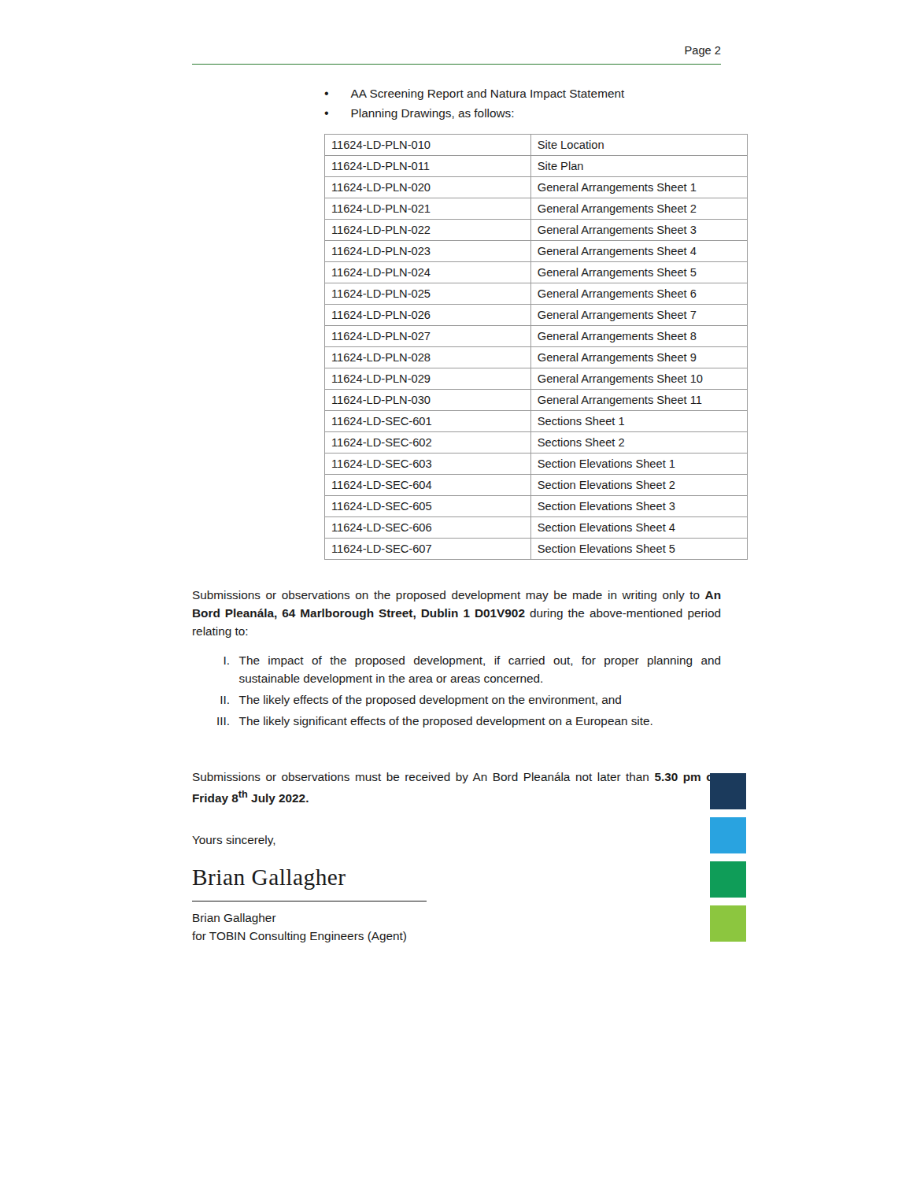Page 2
AA Screening Report and Natura Impact Statement
Planning Drawings, as follows:
| 11624-LD-PLN-010 | Site Location |
| 11624-LD-PLN-011 | Site Plan |
| 11624-LD-PLN-020 | General Arrangements Sheet 1 |
| 11624-LD-PLN-021 | General Arrangements Sheet 2 |
| 11624-LD-PLN-022 | General Arrangements Sheet 3 |
| 11624-LD-PLN-023 | General Arrangements Sheet 4 |
| 11624-LD-PLN-024 | General Arrangements Sheet 5 |
| 11624-LD-PLN-025 | General Arrangements Sheet 6 |
| 11624-LD-PLN-026 | General Arrangements Sheet 7 |
| 11624-LD-PLN-027 | General Arrangements Sheet 8 |
| 11624-LD-PLN-028 | General Arrangements Sheet 9 |
| 11624-LD-PLN-029 | General Arrangements Sheet 10 |
| 11624-LD-PLN-030 | General Arrangements Sheet 11 |
| 11624-LD-SEC-601 | Sections Sheet 1 |
| 11624-LD-SEC-602 | Sections Sheet 2 |
| 11624-LD-SEC-603 | Section Elevations Sheet 1 |
| 11624-LD-SEC-604 | Section Elevations Sheet 2 |
| 11624-LD-SEC-605 | Section Elevations Sheet 3 |
| 11624-LD-SEC-606 | Section Elevations Sheet 4 |
| 11624-LD-SEC-607 | Section Elevations Sheet 5 |
Submissions or observations on the proposed development may be made in writing only to An Bord Pleanála, 64 Marlborough Street, Dublin 1 D01V902 during the above-mentioned period relating to:
The impact of the proposed development, if carried out, for proper planning and sustainable development in the area or areas concerned.
The likely effects of the proposed development on the environment, and
The likely significant effects of the proposed development on a European site.
Submissions or observations must be received by An Bord Pleanála not later than 5.30 pm on Friday 8th July 2022.
Yours sincerely,
Brian Gallagher
Brian Gallagher
for TOBIN Consulting Engineers (Agent)